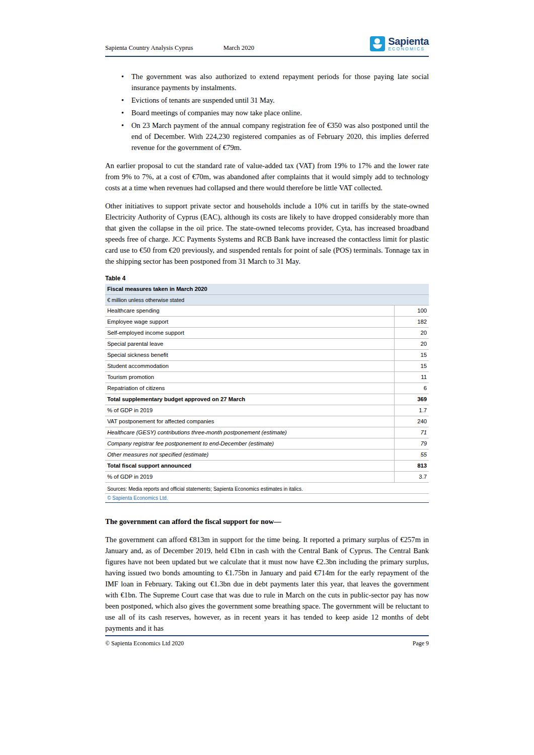Sapienta Country Analysis Cyprus March 2020
Sapienta
ECONOMICS
The government was also authorized to extend repayment periods for those paying late social insurance payments by instalments.
Evictions of tenants are suspended until 31 May.
Board meetings of companies may now take place online.
On 23 March payment of the annual company registration fee of €350 was also postponed until the end of December. With 224,230 registered companies as of February 2020, this implies deferred revenue for the government of €79m.
An earlier proposal to cut the standard rate of value-added tax (VAT) from 19% to 17% and the lower rate from 9% to 7%, at a cost of €70m, was abandoned after complaints that it would simply add to technology costs at a time when revenues had collapsed and there would therefore be little VAT collected.
Other initiatives to support private sector and households include a 10% cut in tariffs by the state-owned Electricity Authority of Cyprus (EAC), although its costs are likely to have dropped considerably more than that given the collapse in the oil price. The state-owned telecoms provider, Cyta, has increased broadband speeds free of charge. JCC Payments Systems and RCB Bank have increased the contactless limit for plastic card use to €50 from €20 previously, and suspended rentals for point of sale (POS) terminals. Tonnage tax in the shipping sector has been postponed from 31 March to 31 May.
Table 4
| Fiscal measures taken in March 2020 | |
| € million unless otherwise stated | |
| Healthcare spending | 100 |
| Employee wage support | 182 |
| Self-employed income support | 20 |
| Special parental leave | 20 |
| Special sickness benefit | 15 |
| Student accommodation | 15 |
| Tourism promotion | 11 |
| Repatriation of citizens | 6 |
| Total supplementary budget approved on 27 March | 369 |
| % of GDP in 2019 | 1.7 |
| VAT postponement for affected companies | 240 |
| Healthcare (GESY) contributions three-month postponement (estimate) | 71 |
| Company registrar fee postponement to end-December (estimate) | 79 |
| Other measures not specified (estimate) | 55 |
| Total fiscal support announced | 813 |
| % of GDP in 2019 | 3.7 |
Sources: Media reports and official statements; Sapienta Economics estimates in italics.
© Sapienta Economics Ltd.
The government can afford the fiscal support for now—
The government can afford €813m in support for the time being. It reported a primary surplus of €257m in January and, as of December 2019, held €1bn in cash with the Central Bank of Cyprus. The Central Bank figures have not been updated but we calculate that it must now have €2.3bn including the primary surplus, having issued two bonds amounting to €1.75bn in January and paid €714m for the early repayment of the IMF loan in February. Taking out €1.3bn due in debt payments later this year, that leaves the government with €1bn. The Supreme Court case that was due to rule in March on the cuts in public-sector pay has now been postponed, which also gives the government some breathing space. The government will be reluctant to use all of its cash reserves, however, as in recent years it has tended to keep aside 12 months of debt payments and it has
© Sapienta Economics Ltd 2020 Page 9